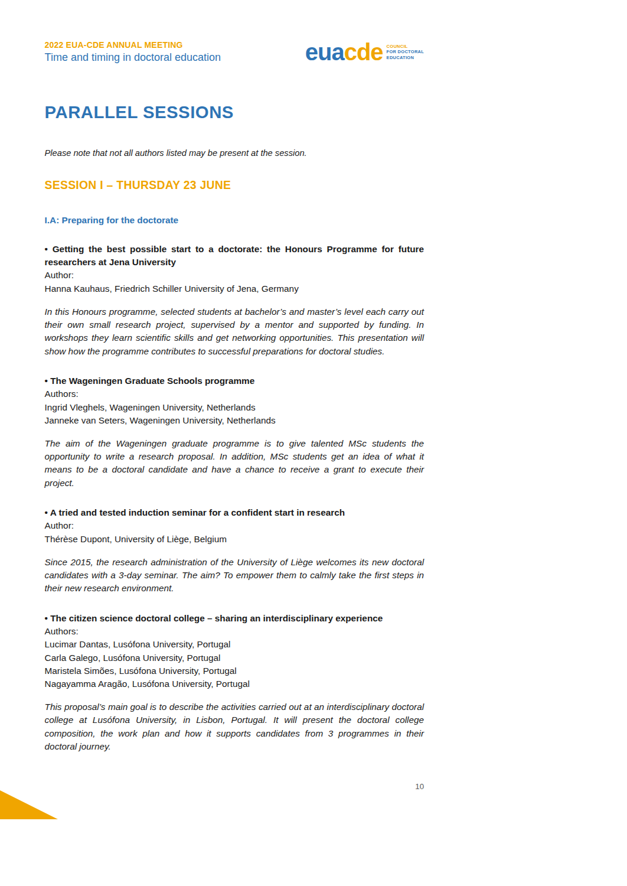2022 EUA-CDE ANNUAL MEETING
Time and timing in doctoral education
euacde Council
for doctoral
education
PARALLEL SESSIONS
Please note that not all authors listed may be present at the session.
SESSION I – THURSDAY 23 JUNE
I.A: Preparing for the doctorate
• Getting the best possible start to a doctorate: the Honours Programme for future researchers at Jena University
Author:
Hanna Kauhaus, Friedrich Schiller University of Jena, Germany
In this Honours programme, selected students at bachelor’s and master’s level each carry out their own small research project, supervised by a mentor and supported by funding. In workshops they learn scientific skills and get networking opportunities. This presentation will show how the programme contributes to successful preparations for doctoral studies.
• The Wageningen Graduate Schools programme
Authors:
Ingrid Vleghels, Wageningen University, Netherlands
Janneke van Seters, Wageningen University, Netherlands
The aim of the Wageningen graduate programme is to give talented MSc students the opportunity to write a research proposal. In addition, MSc students get an idea of what it means to be a doctoral candidate and have a chance to receive a grant to execute their project.
• A tried and tested induction seminar for a confident start in research
Author:
Thérèse Dupont, University of Liège, Belgium
Since 2015, the research administration of the University of Liège welcomes its new doctoral candidates with a 3-day seminar. The aim? To empower them to calmly take the first steps in their new research environment.
• The citizen science doctoral college – sharing an interdisciplinary experience
Authors:
Lucimar Dantas, Lusófona University, Portugal
Carla Galego, Lusófona University, Portugal
Maristela Simões, Lusófona University, Portugal
Nagayamma Aragão, Lusófona University, Portugal
This proposal’s main goal is to describe the activities carried out at an interdisciplinary doctoral college at Lusófona University, in Lisbon, Portugal. It will present the doctoral college composition, the work plan and how it supports candidates from 3 programmes in their doctoral journey.
10